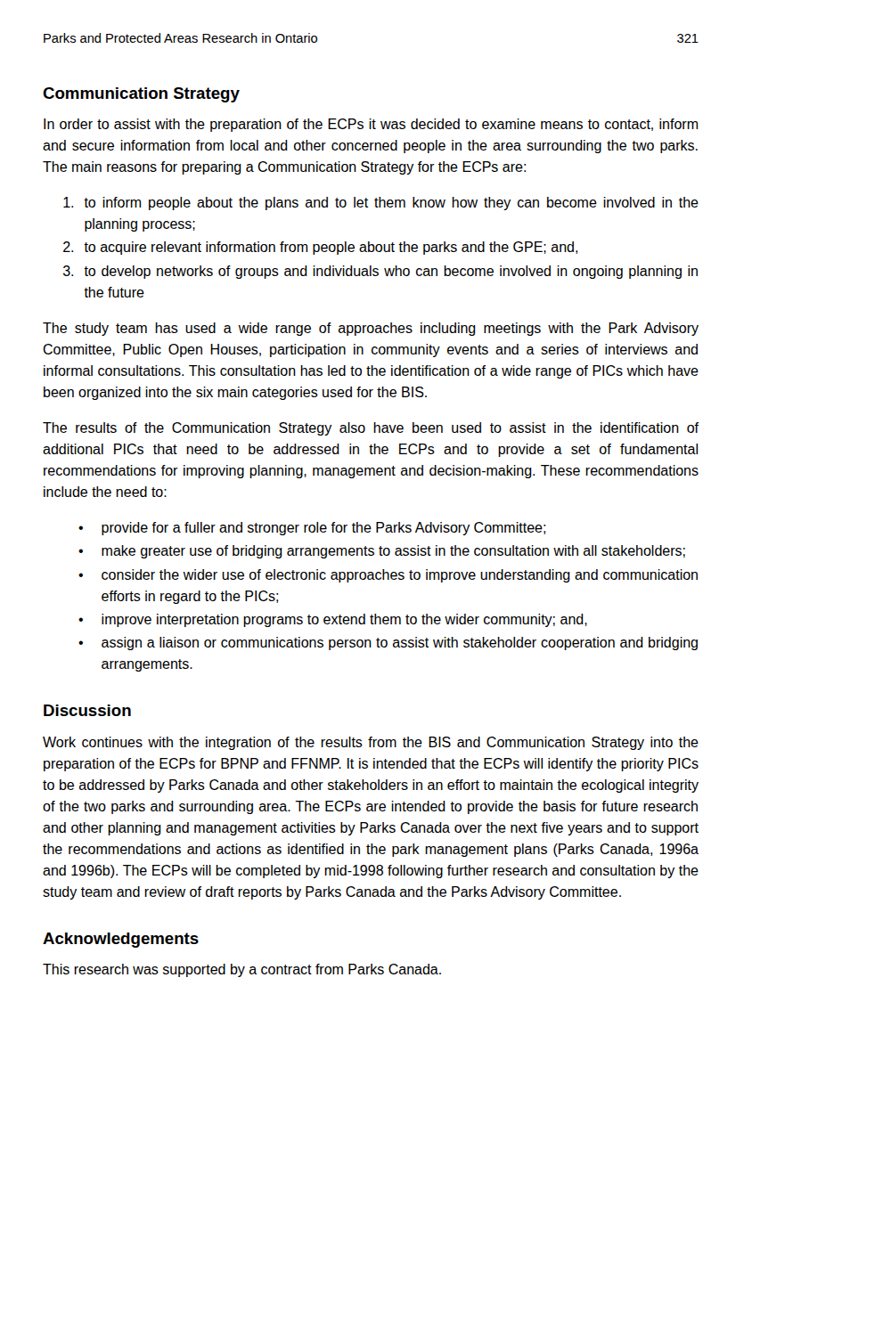Parks and Protected Areas Research in Ontario 321
Communication Strategy
In order to assist with the preparation of the ECPs it was decided to examine means to contact, inform and secure information from local and other concerned people in the area surrounding the two parks. The main reasons for preparing a Communication Strategy for the ECPs are:
to inform people about the plans and to let them know how they can become involved in the planning process;
to acquire relevant information from people about the parks and the GPE; and,
to develop networks of groups and individuals who can become involved in ongoing planning in the future
The study team has used a wide range of approaches including meetings with the Park Advisory Committee, Public Open Houses, participation in community events and a series of interviews and informal consultations. This consultation has led to the identification of a wide range of PICs which have been organized into the six main categories used for the BIS.
The results of the Communication Strategy also have been used to assist in the identification of additional PICs that need to be addressed in the ECPs and to provide a set of fundamental recommendations for improving planning, management and decision-making. These recommendations include the need to:
provide for a fuller and stronger role for the Parks Advisory Committee;
make greater use of bridging arrangements to assist in the consultation with all stakeholders;
consider the wider use of electronic approaches to improve understanding and communication efforts in regard to the PICs;
improve interpretation programs to extend them to the wider community; and,
assign a liaison or communications person to assist with stakeholder cooperation and bridging arrangements.
Discussion
Work continues with the integration of the results from the BIS and Communication Strategy into the preparation of the ECPs for BPNP and FFNMP. It is intended that the ECPs will identify the priority PICs to be addressed by Parks Canada and other stakeholders in an effort to maintain the ecological integrity of the two parks and surrounding area. The ECPs are intended to provide the basis for future research and other planning and management activities by Parks Canada over the next five years and to support the recommendations and actions as identified in the park management plans (Parks Canada, 1996a and 1996b). The ECPs will be completed by mid-1998 following further research and consultation by the study team and review of draft reports by Parks Canada and the Parks Advisory Committee.
Acknowledgements
This research was supported by a contract from Parks Canada.